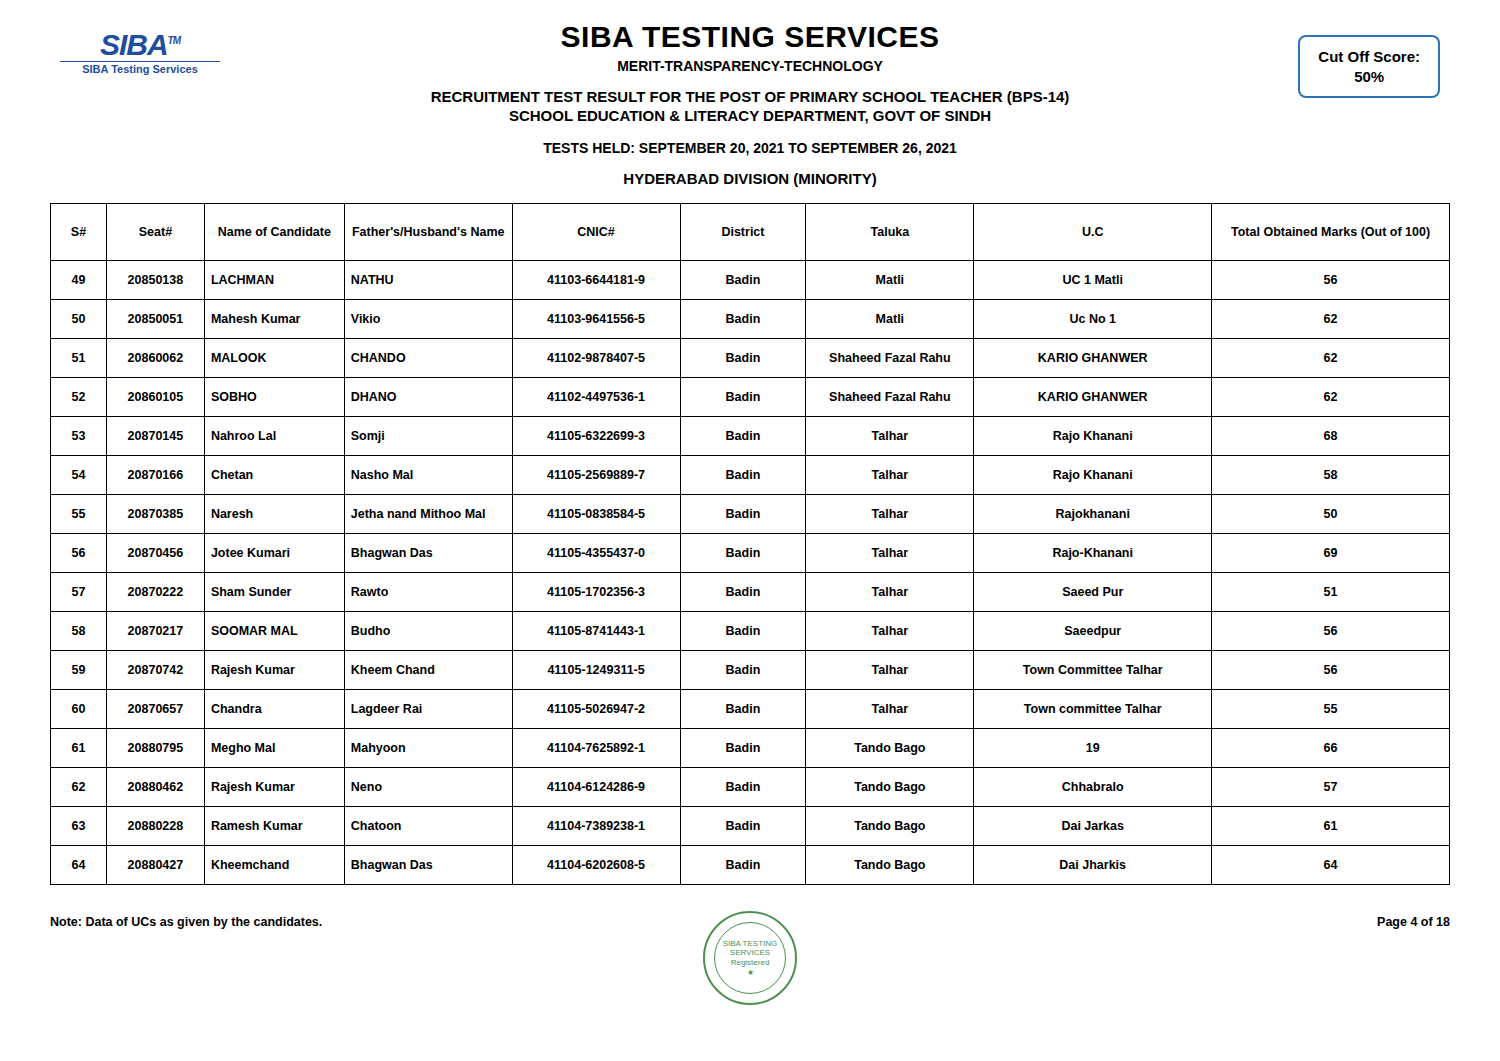SIBATM
SIBA Testing Services
Cut Off Score:
50%
SIBA TESTING SERVICES
MERIT-TRANSPARENCY-TECHNOLOGY
RECRUITMENT TEST RESULT FOR THE POST OF PRIMARY SCHOOL TEACHER (BPS-14)
SCHOOL EDUCATION & LITERACY DEPARTMENT, GOVT OF SINDH
TESTS HELD: SEPTEMBER 20, 2021 TO SEPTEMBER 26, 2021
HYDERABAD DIVISION (MINORITY)
| S# | Seat# | Name of Candidate | Father's/Husband's Name | CNIC# | District | Taluka | U.C | Total Obtained Marks (Out of 100) |
| --- | --- | --- | --- | --- | --- | --- | --- | --- |
| 49 | 20850138 | LACHMAN | NATHU | 41103-6644181-9 | Badin | Matli | UC 1 Matli | 56 |
| 50 | 20850051 | Mahesh Kumar | Vikio | 41103-9641556-5 | Badin | Matli | Uc No 1 | 62 |
| 51 | 20860062 | MALOOK | CHANDO | 41102-9878407-5 | Badin | Shaheed Fazal Rahu | KARIO GHANWER | 62 |
| 52 | 20860105 | SOBHO | DHANO | 41102-4497536-1 | Badin | Shaheed Fazal Rahu | KARIO GHANWER | 62 |
| 53 | 20870145 | Nahroo Lal | Somji | 41105-6322699-3 | Badin | Talhar | Rajo Khanani | 68 |
| 54 | 20870166 | Chetan | Nasho Mal | 41105-2569889-7 | Badin | Talhar | Rajo Khanani | 58 |
| 55 | 20870385 | Naresh | Jetha nand Mithoo Mal | 41105-0838584-5 | Badin | Talhar | Rajokhanani | 50 |
| 56 | 20870456 | Jotee Kumari | Bhagwan Das | 41105-4355437-0 | Badin | Talhar | Rajo-Khanani | 69 |
| 57 | 20870222 | Sham Sunder | Rawto | 41105-1702356-3 | Badin | Talhar | Saeed Pur | 51 |
| 58 | 20870217 | SOOMAR MAL | Budho | 41105-8741443-1 | Badin | Talhar | Saeedpur | 56 |
| 59 | 20870742 | Rajesh Kumar | Kheem Chand | 41105-1249311-5 | Badin | Talhar | Town Committee Talhar | 56 |
| 60 | 20870657 | Chandra | Lagdeer Rai | 41105-5026947-2 | Badin | Talhar | Town committee Talhar | 55 |
| 61 | 20880795 | Megho Mal | Mahyoon | 41104-7625892-1 | Badin | Tando Bago | 19 | 66 |
| 62 | 20880462 | Rajesh Kumar | Neno | 41104-6124286-9 | Badin | Tando Bago | Chhabralo | 57 |
| 63 | 20880228 | Ramesh Kumar | Chatoon | 41104-7389238-1 | Badin | Tando Bago | Dai Jarkas | 61 |
| 64 | 20880427 | Kheemchand | Bhagwan Das | 41104-6202608-5 | Badin | Tando Bago | Dai Jharkis | 64 |
SIBA TESTING SERVICES
Registered
★
Note: Data of UCs as given by the candidates.
Page 4 of 18